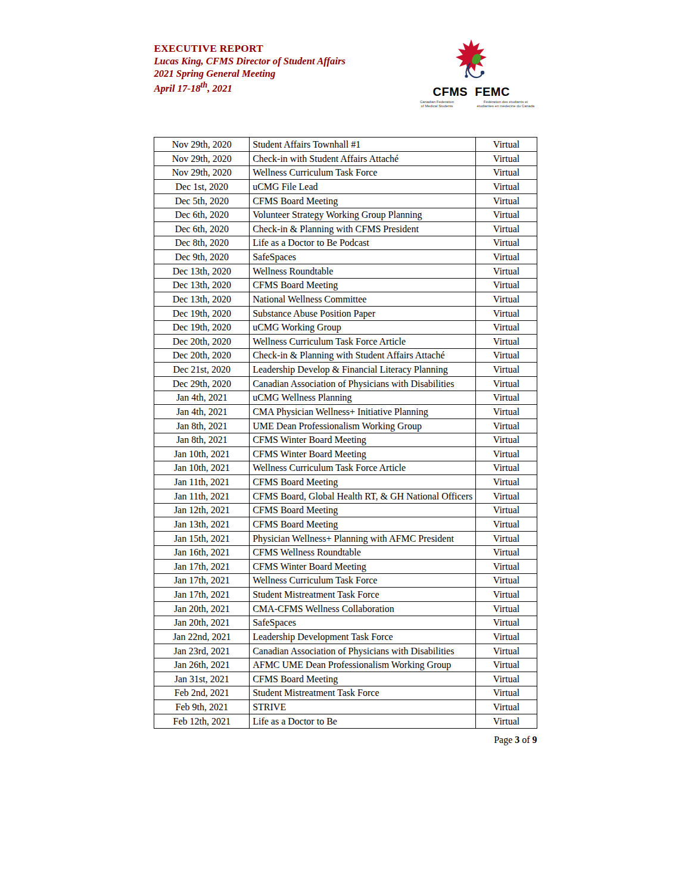EXECUTIVE REPORT
Lucas King, CFMS Director of Student Affairs
2021 Spring General Meeting
April 17-18th, 2021
CFMS FEMC
Canadian Federation
of Medical Students
Fédération des étudiants et
étudiantes en médecine du Canada
| Nov 29th, 2020 | Student Affairs Townhall #1 | Virtual |
| Nov 29th, 2020 | Check-in with Student Affairs Attaché | Virtual |
| Nov 29th, 2020 | Wellness Curriculum Task Force | Virtual |
| Dec 1st, 2020 | uCMG File Lead | Virtual |
| Dec 5th, 2020 | CFMS Board Meeting | Virtual |
| Dec 6th, 2020 | Volunteer Strategy Working Group Planning | Virtual |
| Dec 6th, 2020 | Check-in & Planning with CFMS President | Virtual |
| Dec 8th, 2020 | Life as a Doctor to Be Podcast | Virtual |
| Dec 9th, 2020 | SafeSpaces | Virtual |
| Dec 13th, 2020 | Wellness Roundtable | Virtual |
| Dec 13th, 2020 | CFMS Board Meeting | Virtual |
| Dec 13th, 2020 | National Wellness Committee | Virtual |
| Dec 19th, 2020 | Substance Abuse Position Paper | Virtual |
| Dec 19th, 2020 | uCMG Working Group | Virtual |
| Dec 20th, 2020 | Wellness Curriculum Task Force Article | Virtual |
| Dec 20th, 2020 | Check-in & Planning with Student Affairs Attaché | Virtual |
| Dec 21st, 2020 | Leadership Develop & Financial Literacy Planning | Virtual |
| Dec 29th, 2020 | Canadian Association of Physicians with Disabilities | Virtual |
| Jan 4th, 2021 | uCMG Wellness Planning | Virtual |
| Jan 4th, 2021 | CMA Physician Wellness+ Initiative Planning | Virtual |
| Jan 8th, 2021 | UME Dean Professionalism Working Group | Virtual |
| Jan 8th, 2021 | CFMS Winter Board Meeting | Virtual |
| Jan 10th, 2021 | CFMS Winter Board Meeting | Virtual |
| Jan 10th, 2021 | Wellness Curriculum Task Force Article | Virtual |
| Jan 11th, 2021 | CFMS Board Meeting | Virtual |
| Jan 11th, 2021 | CFMS Board, Global Health RT, & GH National Officers | Virtual |
| Jan 12th, 2021 | CFMS Board Meeting | Virtual |
| Jan 13th, 2021 | CFMS Board Meeting | Virtual |
| Jan 15th, 2021 | Physician Wellness+ Planning with AFMC President | Virtual |
| Jan 16th, 2021 | CFMS Wellness Roundtable | Virtual |
| Jan 17th, 2021 | CFMS Winter Board Meeting | Virtual |
| Jan 17th, 2021 | Wellness Curriculum Task Force | Virtual |
| Jan 17th, 2021 | Student Mistreatment Task Force | Virtual |
| Jan 20th, 2021 | CMA-CFMS Wellness Collaboration | Virtual |
| Jan 20th, 2021 | SafeSpaces | Virtual |
| Jan 22nd, 2021 | Leadership Development Task Force | Virtual |
| Jan 23rd, 2021 | Canadian Association of Physicians with Disabilities | Virtual |
| Jan 26th, 2021 | AFMC UME Dean Professionalism Working Group | Virtual |
| Jan 31st, 2021 | CFMS Board Meeting | Virtual |
| Feb 2nd, 2021 | Student Mistreatment Task Force | Virtual |
| Feb 9th, 2021 | STRIVE | Virtual |
| Feb 12th, 2021 | Life as a Doctor to Be | Virtual |
Page 3 of 9